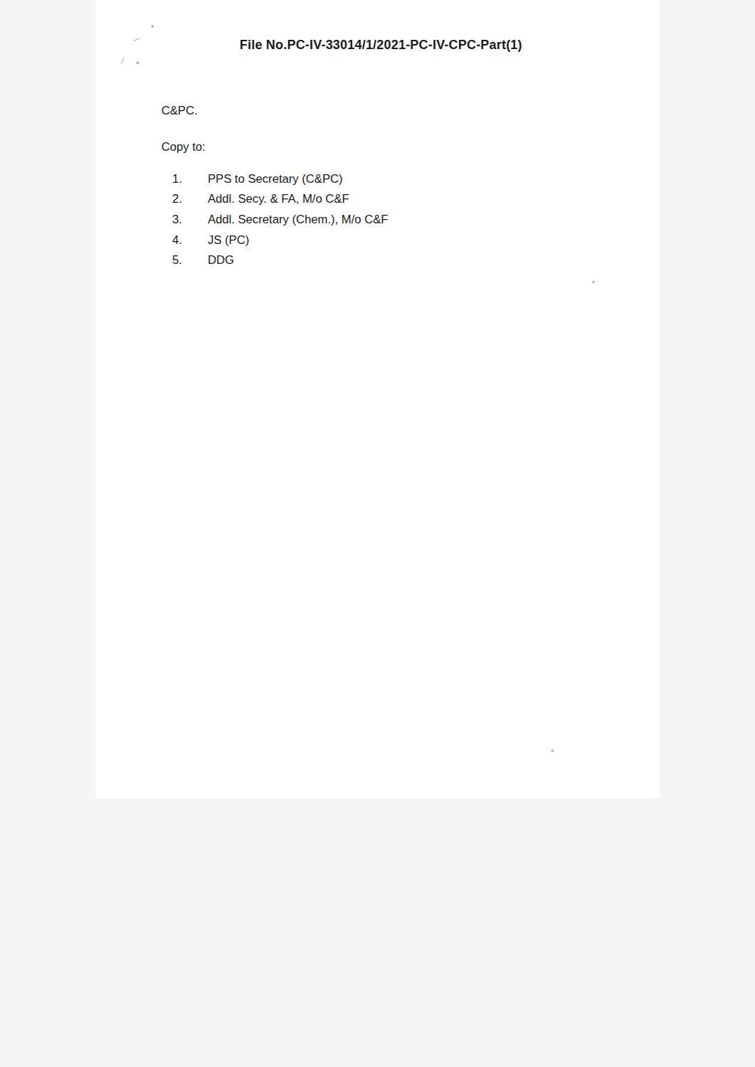• ⁄ ⁄ •
File No.PC-IV-33014/1/2021-PC-IV-CPC-Part(1)
C&PC.
Copy to:
1. PPS to Secretary (C&PC)
2. Addl. Secy. & FA, M/o C&F
3. Addl. Secretary (Chem.), M/o C&F
4. JS (PC)
5. DDG
• •